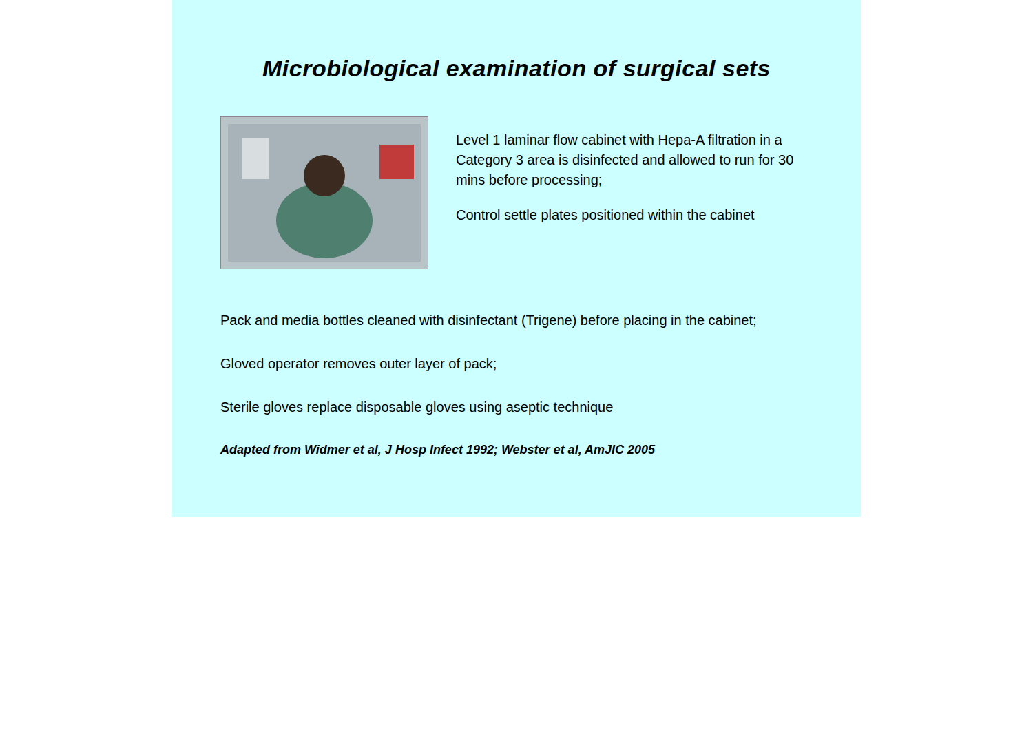Microbiological examination of surgical sets
Level 1 laminar flow cabinet with Hepa-A filtration in a Category 3 area is disinfected and allowed to run for 30 mins before processing;
Control settle plates positioned within the cabinet
Pack and media bottles cleaned with disinfectant (Trigene) before placing in the cabinet;
Gloved operator removes outer layer of pack;
Sterile gloves replace disposable gloves using aseptic technique
Adapted from Widmer et al, J Hosp Infect 1992; Webster et al, AmJIC 2005